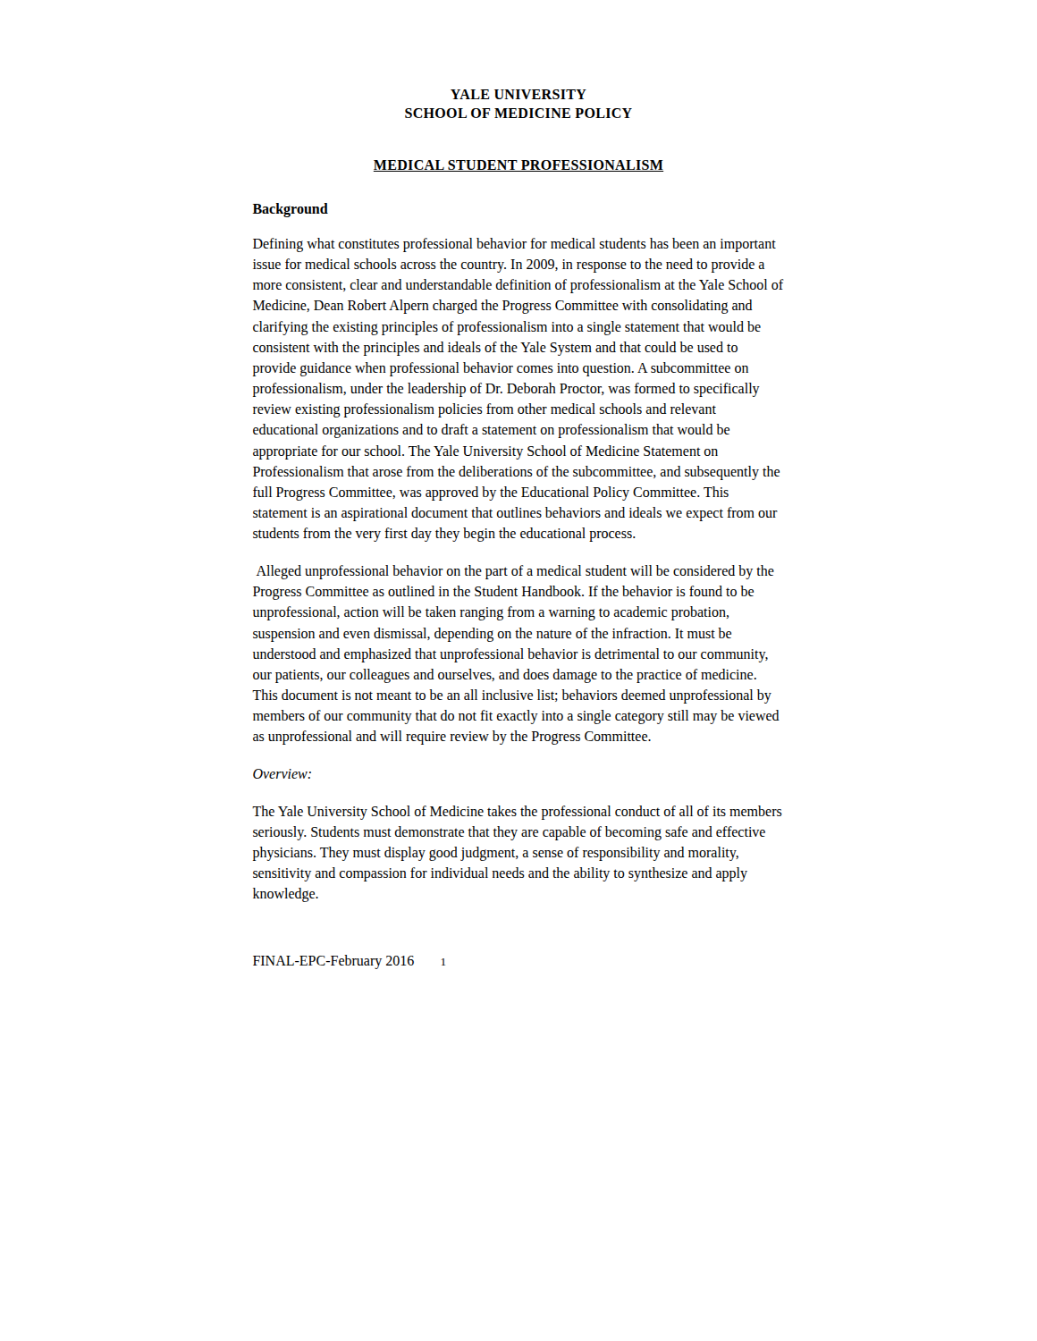YALE UNIVERSITY
SCHOOL OF MEDICINE POLICY
MEDICAL STUDENT PROFESSIONALISM
Background
Defining what constitutes professional behavior for medical students has been an important issue for medical schools across the country. In 2009, in response to the need to provide a more consistent, clear and understandable definition of professionalism at the Yale School of Medicine, Dean Robert Alpern charged the Progress Committee with consolidating and clarifying the existing principles of professionalism into a single statement that would be consistent with the principles and ideals of the Yale System and that could be used to provide guidance when professional behavior comes into question. A subcommittee on professionalism, under the leadership of Dr. Deborah Proctor, was formed to specifically review existing professionalism policies from other medical schools and relevant educational organizations and to draft a statement on professionalism that would be appropriate for our school. The Yale University School of Medicine Statement on Professionalism that arose from the deliberations of the subcommittee, and subsequently the full Progress Committee, was approved by the Educational Policy Committee. This statement is an aspirational document that outlines behaviors and ideals we expect from our students from the very first day they begin the educational process.
Alleged unprofessional behavior on the part of a medical student will be considered by the Progress Committee as outlined in the Student Handbook. If the behavior is found to be unprofessional, action will be taken ranging from a warning to academic probation, suspension and even dismissal, depending on the nature of the infraction. It must be understood and emphasized that unprofessional behavior is detrimental to our community, our patients, our colleagues and ourselves, and does damage to the practice of medicine. This document is not meant to be an all inclusive list; behaviors deemed unprofessional by members of our community that do not fit exactly into a single category still may be viewed as unprofessional and will require review by the Progress Committee.
Overview:
The Yale University School of Medicine takes the professional conduct of all of its members seriously. Students must demonstrate that they are capable of becoming safe and effective physicians. They must display good judgment, a sense of responsibility and morality, sensitivity and compassion for individual needs and the ability to synthesize and apply knowledge.
FINAL-EPC-February 20161